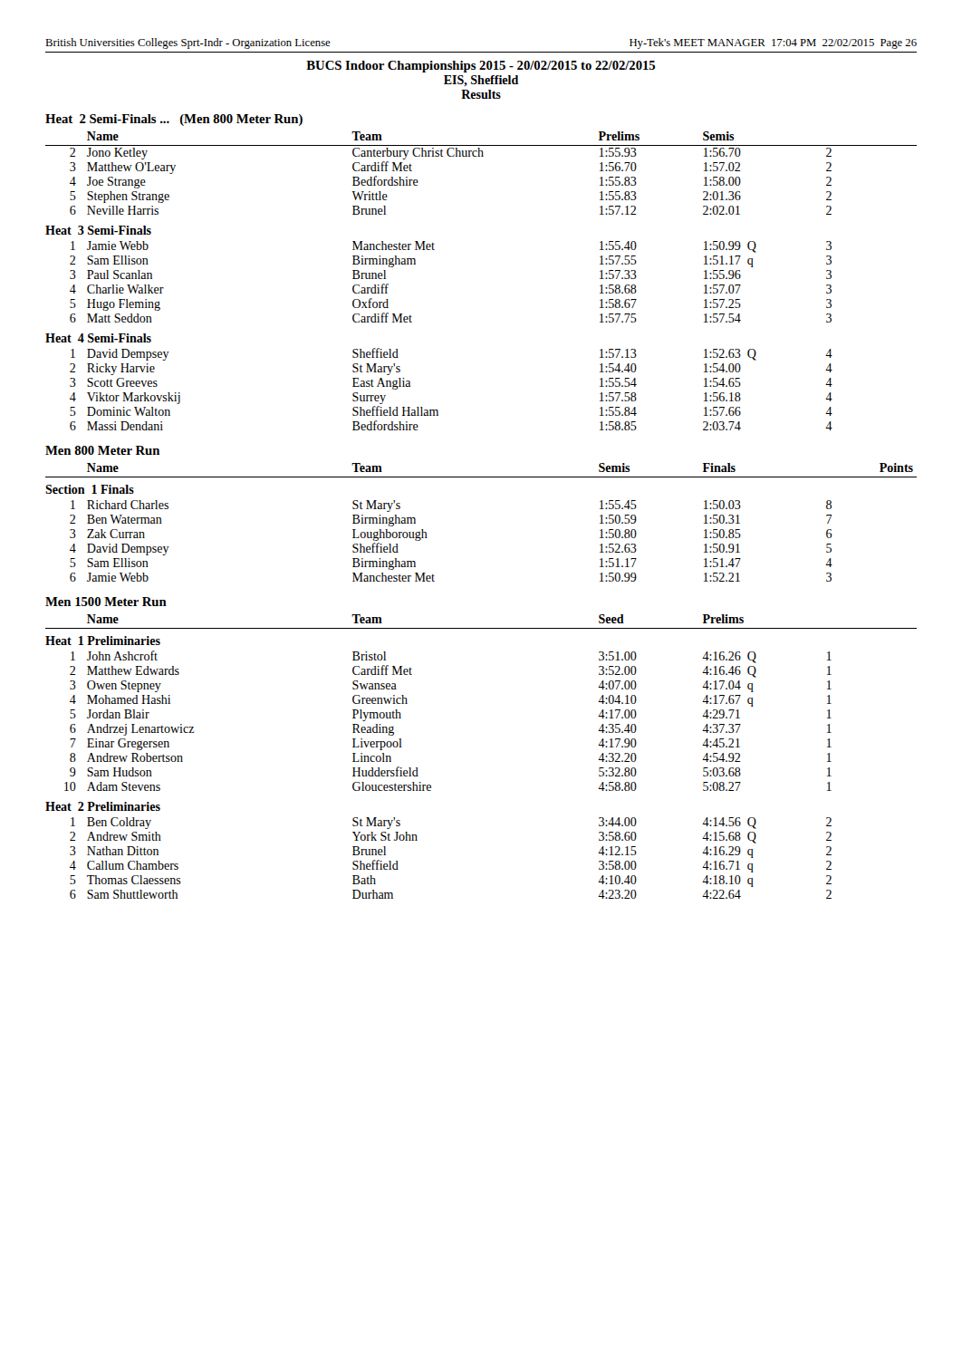British Universities Colleges Sprt-Indr - Organization License Hy-Tek's MEET MANAGER 17:04 PM 22/02/2015 Page 26
BUCS Indoor Championships 2015 - 20/02/2015 to 22/02/2015
EIS, Sheffield
Results
Heat 2 Semi-Finals ... (Men 800 Meter Run)
| | Name | Team | Prelims | Semis | |
| --- | --- | --- | --- | --- | --- |
| 2 | Jono Ketley | Canterbury Christ Church | 1:55.93 | 1:56.70 | 2 |
| 3 | Matthew O'Leary | Cardiff Met | 1:56.70 | 1:57.02 | 2 |
| 4 | Joe Strange | Bedfordshire | 1:55.83 | 1:58.00 | 2 |
| 5 | Stephen Strange | Writtle | 1:55.83 | 2:01.36 | 2 |
| 6 | Neville Harris | Brunel | 1:57.12 | 2:02.01 | 2 |
Heat 3 Semi-Finals
| 1 | Jamie Webb | Manchester Met | 1:55.40 | 1:50.99 Q | 3 |
| 2 | Sam Ellison | Birmingham | 1:57.55 | 1:51.17 q | 3 |
| 3 | Paul Scanlan | Brunel | 1:57.33 | 1:55.96 | 3 |
| 4 | Charlie Walker | Cardiff | 1:58.68 | 1:57.07 | 3 |
| 5 | Hugo Fleming | Oxford | 1:58.67 | 1:57.25 | 3 |
| 6 | Matt Seddon | Cardiff Met | 1:57.75 | 1:57.54 | 3 |
Heat 4 Semi-Finals
| 1 | David Dempsey | Sheffield | 1:57.13 | 1:52.63 Q | 4 |
| 2 | Ricky Harvie | St Mary's | 1:54.40 | 1:54.00 | 4 |
| 3 | Scott Greeves | East Anglia | 1:55.54 | 1:54.65 | 4 |
| 4 | Viktor Markovskij | Surrey | 1:57.58 | 1:56.18 | 4 |
| 5 | Dominic Walton | Sheffield Hallam | 1:55.84 | 1:57.66 | 4 |
| 6 | Massi Dendani | Bedfordshire | 1:58.85 | 2:03.74 | 4 |
Men 800 Meter Run
| | Name | Team | Semis | Finals | Points |
| --- | --- | --- | --- | --- | --- |
Section 1 Finals
| 1 | Richard Charles | St Mary's | 1:55.45 | 1:50.03 | 8 |
| 2 | Ben Waterman | Birmingham | 1:50.59 | 1:50.31 | 7 |
| 3 | Zak Curran | Loughborough | 1:50.80 | 1:50.85 | 6 |
| 4 | David Dempsey | Sheffield | 1:52.63 | 1:50.91 | 5 |
| 5 | Sam Ellison | Birmingham | 1:51.17 | 1:51.47 | 4 |
| 6 | Jamie Webb | Manchester Met | 1:50.99 | 1:52.21 | 3 |
Men 1500 Meter Run
| | Name | Team | Seed | Prelims | |
| --- | --- | --- | --- | --- | --- |
Heat 1 Preliminaries
| 1 | John Ashcroft | Bristol | 3:51.00 | 4:16.26 Q | 1 |
| 2 | Matthew Edwards | Cardiff Met | 3:52.00 | 4:16.46 Q | 1 |
| 3 | Owen Stepney | Swansea | 4:07.00 | 4:17.04 q | 1 |
| 4 | Mohamed Hashi | Greenwich | 4:04.10 | 4:17.67 q | 1 |
| 5 | Jordan Blair | Plymouth | 4:17.00 | 4:29.71 | 1 |
| 6 | Andrzej Lenartowicz | Reading | 4:35.40 | 4:37.37 | 1 |
| 7 | Einar Gregersen | Liverpool | 4:17.90 | 4:45.21 | 1 |
| 8 | Andrew Robertson | Lincoln | 4:32.20 | 4:54.92 | 1 |
| 9 | Sam Hudson | Huddersfield | 5:32.80 | 5:03.68 | 1 |
| 10 | Adam Stevens | Gloucestershire | 4:58.80 | 5:08.27 | 1 |
Heat 2 Preliminaries
| 1 | Ben Coldray | St Mary's | 3:44.00 | 4:14.56 Q | 2 |
| 2 | Andrew Smith | York St John | 3:58.60 | 4:15.68 Q | 2 |
| 3 | Nathan Ditton | Brunel | 4:12.15 | 4:16.29 q | 2 |
| 4 | Callum Chambers | Sheffield | 3:58.00 | 4:16.71 q | 2 |
| 5 | Thomas Claessens | Bath | 4:10.40 | 4:18.10 q | 2 |
| 6 | Sam Shuttleworth | Durham | 4:23.20 | 4:22.64 | 2 |